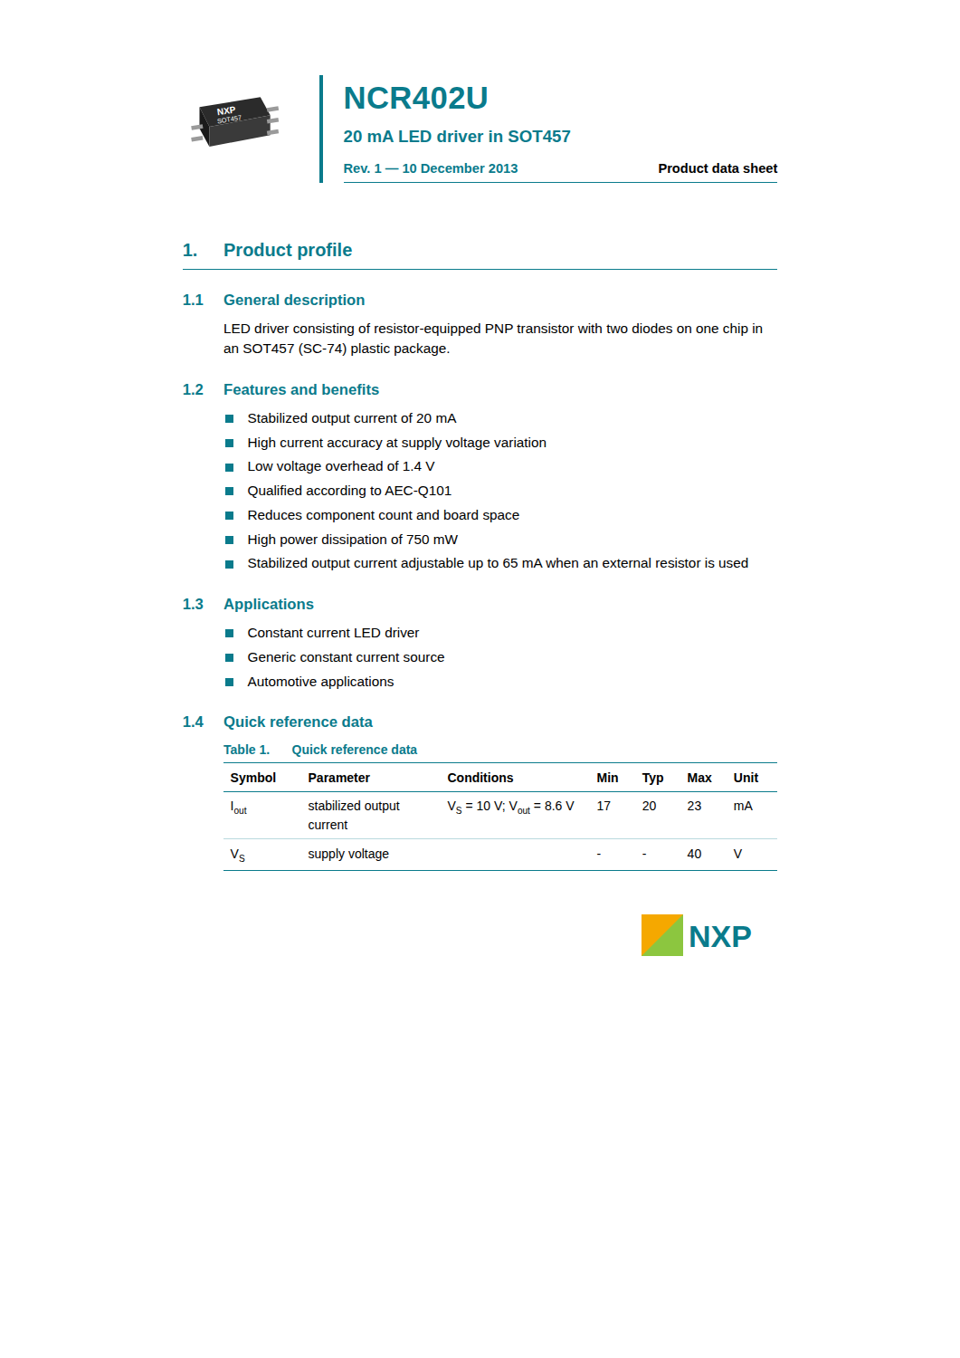NXP SOT457
NCR402U
20 mA LED driver in SOT457
Rev. 1 — 10 December 2013 Product data sheet
1. Product profile
1.1 General description
LED driver consisting of resistor-equipped PNP transistor with two diodes on one chip in an SOT457 (SC-74) plastic package.
1.2 Features and benefits
Stabilized output current of 20 mA
High current accuracy at supply voltage variation
Low voltage overhead of 1.4 V
Qualified according to AEC-Q101
Reduces component count and board space
High power dissipation of 750 mW
Stabilized output current adjustable up to 65 mA when an external resistor is used
1.3 Applications
Constant current LED driver
Generic constant current source
Automotive applications
1.4 Quick reference data
Table 1. Quick reference data
| Symbol | Parameter | Conditions | Min | Typ | Max | Unit |
| --- | --- | --- | --- | --- | --- | --- |
| I out | stabilized output current | V S = 10 V; V out = 8.6 V | 17 | 20 | 23 | mA |
| V S | supply voltage | | - | - | 40 | V |
NXP